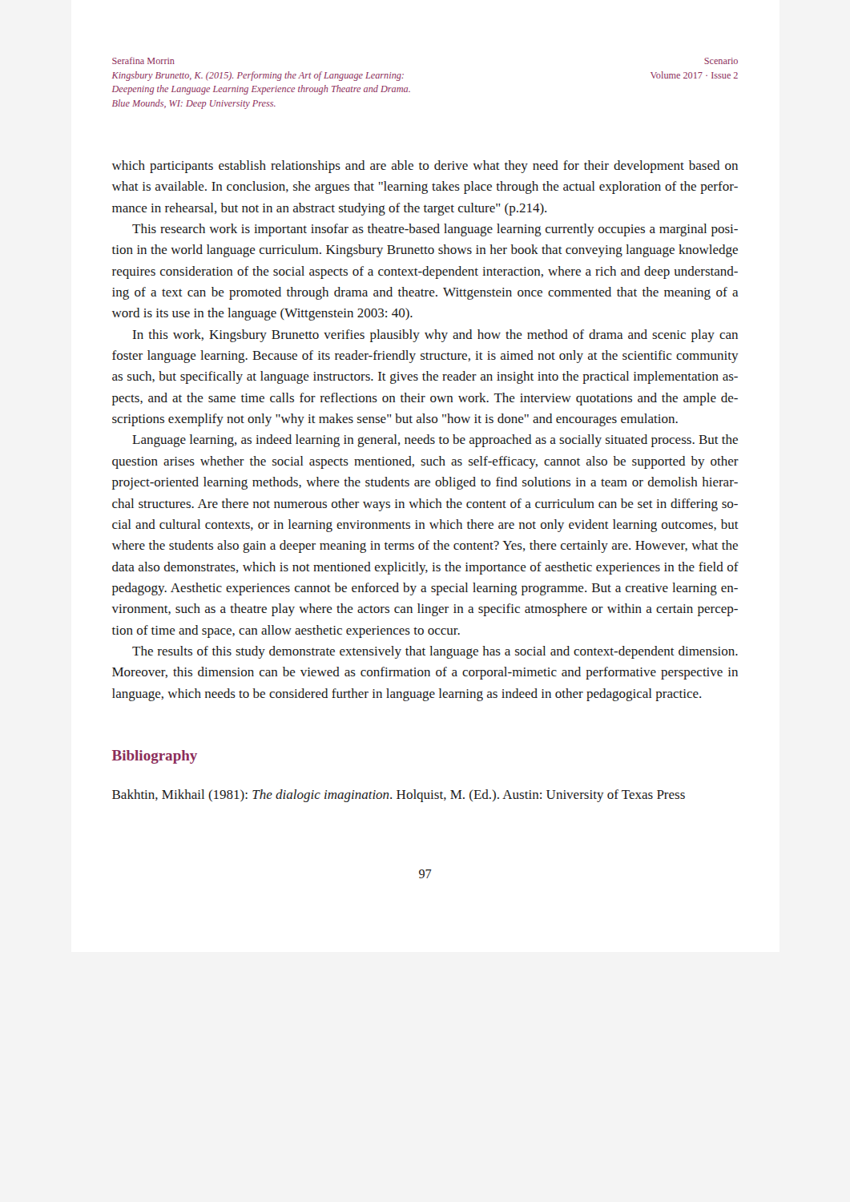Serafina Morrin
Kingsbury Brunetto, K. (2015). Performing the Art of Language Learning:
Deepening the Language Learning Experience through Theatre and Drama.
Blue Mounds, WI: Deep University Press.
Scenario
Volume 2017 · Issue 2
which participants establish relationships and are able to derive what they need for their development based on what is available. In conclusion, she argues that "learning takes place through the actual exploration of the performance in rehearsal, but not in an abstract studying of the target culture" (p.214).
This research work is important insofar as theatre-based language learning currently occupies a marginal position in the world language curriculum. Kingsbury Brunetto shows in her book that conveying language knowledge requires consideration of the social aspects of a context-dependent interaction, where a rich and deep understanding of a text can be promoted through drama and theatre. Wittgenstein once commented that the meaning of a word is its use in the language (Wittgenstein 2003: 40).
In this work, Kingsbury Brunetto verifies plausibly why and how the method of drama and scenic play can foster language learning. Because of its reader-friendly structure, it is aimed not only at the scientific community as such, but specifically at language instructors. It gives the reader an insight into the practical implementation aspects, and at the same time calls for reflections on their own work. The interview quotations and the ample descriptions exemplify not only "why it makes sense" but also "how it is done" and encourages emulation.
Language learning, as indeed learning in general, needs to be approached as a socially situated process. But the question arises whether the social aspects mentioned, such as self-efficacy, cannot also be supported by other project-oriented learning methods, where the students are obliged to find solutions in a team or demolish hierarchal structures. Are there not numerous other ways in which the content of a curriculum can be set in differing social and cultural contexts, or in learning environments in which there are not only evident learning outcomes, but where the students also gain a deeper meaning in terms of the content? Yes, there certainly are. However, what the data also demonstrates, which is not mentioned explicitly, is the importance of aesthetic experiences in the field of pedagogy. Aesthetic experiences cannot be enforced by a special learning programme. But a creative learning environment, such as a theatre play where the actors can linger in a specific atmosphere or within a certain perception of time and space, can allow aesthetic experiences to occur.
The results of this study demonstrate extensively that language has a social and context-dependent dimension. Moreover, this dimension can be viewed as confirmation of a corporal-mimetic and performative perspective in language, which needs to be considered further in language learning as indeed in other pedagogical practice.
Bibliography
Bakhtin, Mikhail (1981): The dialogic imagination. Holquist, M. (Ed.). Austin: University of Texas Press
97